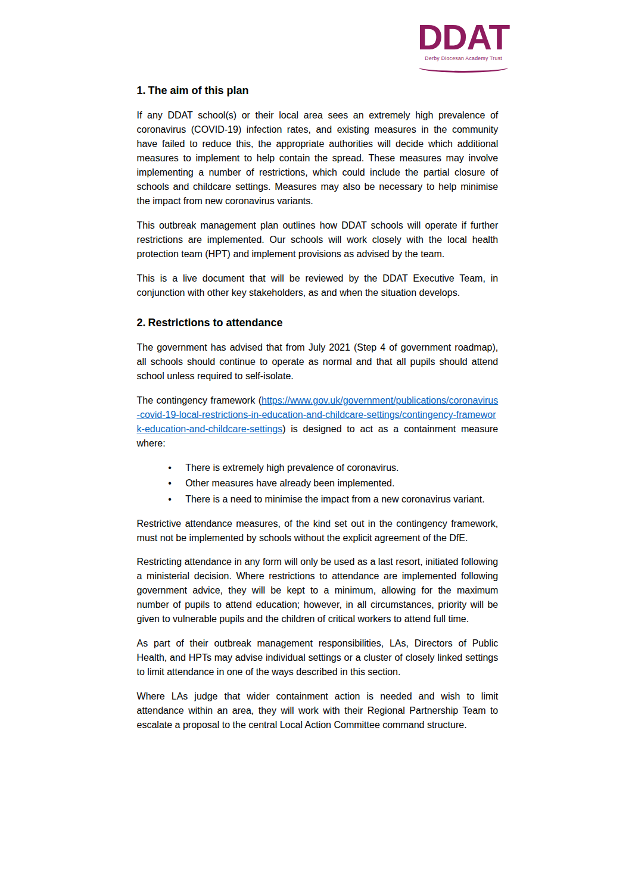DDAT
Derby Diocesan Academy Trust
1. The aim of this plan
If any DDAT school(s) or their local area sees an extremely high prevalence of coronavirus (COVID-19) infection rates, and existing measures in the community have failed to reduce this, the appropriate authorities will decide which additional measures to implement to help contain the spread. These measures may involve implementing a number of restrictions, which could include the partial closure of schools and childcare settings. Measures may also be necessary to help minimise the impact from new coronavirus variants.
This outbreak management plan outlines how DDAT schools will operate if further restrictions are implemented. Our schools will work closely with the local health protection team (HPT) and implement provisions as advised by the team.
This is a live document that will be reviewed by the DDAT Executive Team, in conjunction with other key stakeholders, as and when the situation develops.
2. Restrictions to attendance
The government has advised that from July 2021 (Step 4 of government roadmap), all schools should continue to operate as normal and that all pupils should attend school unless required to self-isolate.
The contingency framework (https://www.gov.uk/government/publications/coronavirus-covid-19-local-restrictions-in-education-and-childcare-settings/contingency-framework-education-and-childcare-settings) is designed to act as a containment measure where:
There is extremely high prevalence of coronavirus.
Other measures have already been implemented.
There is a need to minimise the impact from a new coronavirus variant.
Restrictive attendance measures, of the kind set out in the contingency framework, must not be implemented by schools without the explicit agreement of the DfE.
Restricting attendance in any form will only be used as a last resort, initiated following a ministerial decision. Where restrictions to attendance are implemented following government advice, they will be kept to a minimum, allowing for the maximum number of pupils to attend education; however, in all circumstances, priority will be given to vulnerable pupils and the children of critical workers to attend full time.
As part of their outbreak management responsibilities, LAs, Directors of Public Health, and HPTs may advise individual settings or a cluster of closely linked settings to limit attendance in one of the ways described in this section.
Where LAs judge that wider containment action is needed and wish to limit attendance within an area, they will work with their Regional Partnership Team to escalate a proposal to the central Local Action Committee command structure.